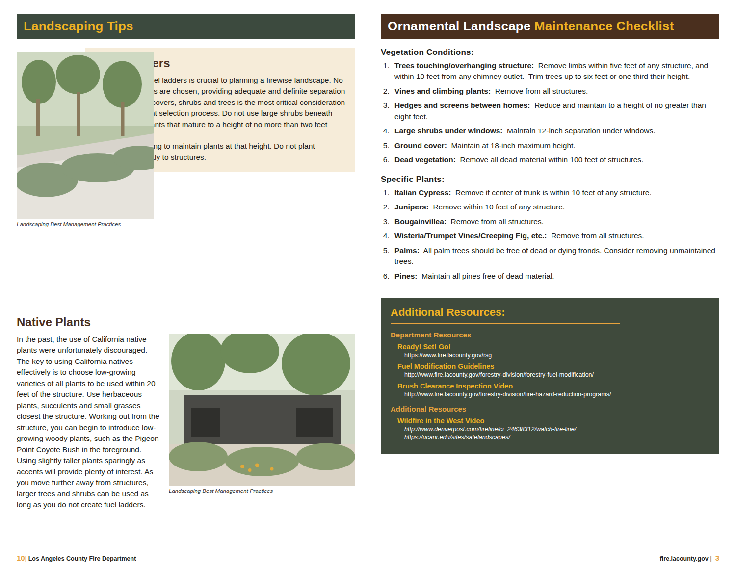Landscaping Tips
Landscaping Best Management Practices
Fuel Ladders
The concept of fuel ladders is crucial to planning a firewise landscape. No matter what plants are chosen, providing adequate and definite separation between ground covers, shrubs and trees is the most critical consideration in the design/plant selection process. Do not use large shrubs beneath trees. Choose plants that mature to a height of no more than two feet
beneath trees, rather than using pruning to maintain plants at that height. Do not plant continuous hedgerows that lead directly to structures.
Native Plants
Landscaping Best Management Practices
In the past, the use of California native plants were unfortunately discouraged. The key to using California natives effectively is to choose low-growing varieties of all plants to be used within 20 feet of the structure. Use herbaceous plants, succulents and small grasses closest the structure. Working out from the structure, you can begin to introduce low-growing woody plants, such as the Pigeon Point Coyote Bush in the foreground. Using slightly taller plants sparingly as accents will provide plenty of interest. As you move further away from structures, larger trees and shrubs can be used as long as you do not create fuel ladders.
10| Los Angeles County Fire Department
Ornamental Landscape Maintenance Checklist
Vegetation Conditions:
Trees touching/overhanging structure: Remove limbs within five feet of any structure, and within 10 feet from any chimney outlet. Trim trees up to six feet or one third their height.
Vines and climbing plants: Remove from all structures.
Hedges and screens between homes: Reduce and maintain to a height of no greater than eight feet.
Large shrubs under windows: Maintain 12-inch separation under windows.
Ground cover: Maintain at 18-inch maximum height.
Dead vegetation: Remove all dead material within 100 feet of structures.
Specific Plants:
Italian Cypress: Remove if center of trunk is within 10 feet of any structure.
Junipers: Remove within 10 feet of any structure.
Bougainvillea: Remove from all structures.
Wisteria/Trumpet Vines/Creeping Fig, etc.: Remove from all structures.
Palms: All palm trees should be free of dead or dying fronds. Consider removing unmaintained trees.
Pines: Maintain all pines free of dead material.
Additional Resources:
Department Resources
Ready! Set! Go!
https://www.fire.lacounty.gov/rsg
Fuel Modification Guidelines
http://www.fire.lacounty.gov/forestry-division/forestry-fuel-modification/
Brush Clearance Inspection Video
http://www.fire.lacounty.gov/forestry-division/fire-hazard-reduction-programs/
Additional Resources
Wildfire in the West Video
http://www.denverpost.com/fireline/ci_24638312/watch-fire-line/
https://ucanr.edu/sites/safelandscapes/
fire.lacounty.gov | 3